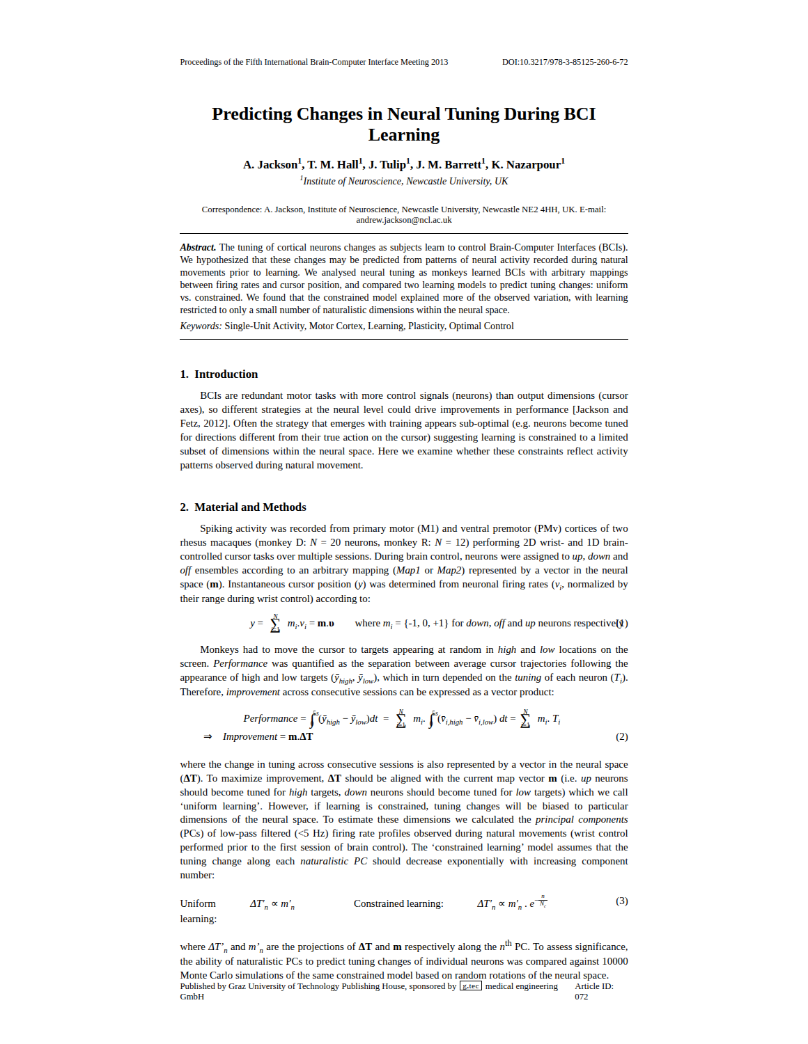Proceedings of the Fifth International Brain-Computer Interface Meeting 2013 DOI:10.3217/978-3-85125-260-6-72
Predicting Changes in Neural Tuning During BCI Learning
A. Jackson1, T. M. Hall1, J. Tulip1, J. M. Barrett1, K. Nazarpour1
1Institute of Neuroscience, Newcastle University, UK
Correspondence: A. Jackson, Institute of Neuroscience, Newcastle University, Newcastle NE2 4HH, UK. E-mail: andrew.jackson@ncl.ac.uk
Abstract. The tuning of cortical neurons changes as subjects learn to control Brain-Computer Interfaces (BCIs). We hypothesized that these changes may be predicted from patterns of neural activity recorded during natural movements prior to learning. We analysed neural tuning as monkeys learned BCIs with arbitrary mappings between firing rates and cursor position, and compared two learning models to predict tuning changes: uniform vs. constrained. We found that the constrained model explained more of the observed variation, with learning restricted to only a small number of naturalistic dimensions within the neural space.
Keywords: Single-Unit Activity, Motor Cortex, Learning, Plasticity, Optimal Control
1. Introduction
BCIs are redundant motor tasks with more control signals (neurons) than output dimensions (cursor axes), so different strategies at the neural level could drive improvements in performance [Jackson and Fetz, 2012]. Often the strategy that emerges with training appears sub-optimal (e.g. neurons become tuned for directions different from their true action on the cursor) suggesting learning is constrained to a limited subset of dimensions within the neural space. Here we examine whether these constraints reflect activity patterns observed during natural movement.
2. Material and Methods
Spiking activity was recorded from primary motor (M1) and ventral premotor (PMv) cortices of two rhesus macaques (monkey D: N = 20 neurons, monkey R: N = 12) performing 2D wrist- and 1D brain-controlled cursor tasks over multiple sessions. During brain control, neurons were assigned to up, down and off ensembles according to an arbitrary mapping (Map1 or Map2) represented by a vector in the neural space (m). Instantaneous cursor position (y) was determined from neuronal firing rates (vi, normalized by their range during wrist control) according to:
y = ∑Ni=1 mi.vi = m.υ where mi = {-1, 0, +1} for down, off and up neurons respectively
(1)
Monkeys had to move the cursor to targets appearing at random in high and low locations on the screen. Performance was quantified as the separation between average cursor trajectories following the appearance of high and low targets (ȳhigh, ȳlow), which in turn depended on the tuning of each neuron (Ti). Therefore, improvement across consecutive sessions can be expressed as a vector product:
Performance = ∫5s 0 (ȳhigh − ȳlow)dt = ∑Ni=1 mi. ∫5s 0 (v̄i,high − v̄i,low) dt = ∑Ni=1 mi. Ti
⇒ Improvement = m.ΔT
(2)
where the change in tuning across consecutive sessions is also represented by a vector in the neural space (ΔT). To maximize improvement, ΔT should be aligned with the current map vector m (i.e. up neurons should become tuned for high targets, down neurons should become tuned for low targets) which we call ‘uniform learning’. However, if learning is constrained, tuning changes will be biased to particular dimensions of the neural space. To estimate these dimensions we calculated the principal components (PCs) of low-pass filtered (<5 Hz) firing rate profiles observed during natural movements (wrist control performed prior to the first session of brain control). The ‘constrained learning’ model assumes that the tuning change along each naturalistic PC should decrease exponentially with increasing component number:
Uniform learning:
ΔT′n ∝ m′n
Constrained learning:
ΔT′n ∝ m′n . e−nNc
(3)
where ΔT’n and m’n are the projections of ΔT and m respectively along the nth PC. To assess significance, the ability of naturalistic PCs to predict tuning changes of individual neurons was compared against 10000 Monte Carlo simulations of the same constrained model based on random rotations of the neural space.
Published by Graz University of Technology Publishing House, sponsored by g. tec medical engineering GmbH Article ID: 072